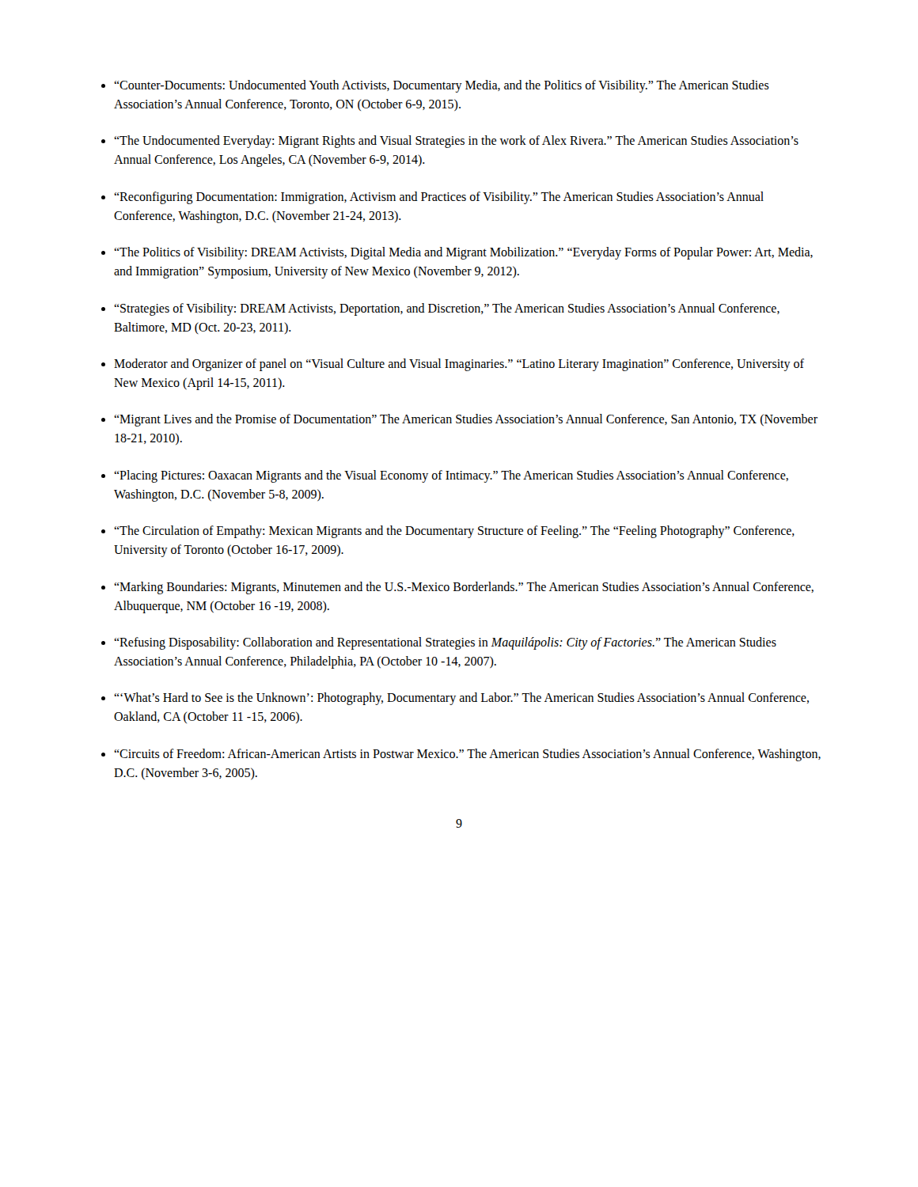“Counter-Documents: Undocumented Youth Activists, Documentary Media, and the Politics of Visibility.” The American Studies Association’s Annual Conference, Toronto, ON (October 6-9, 2015).
“The Undocumented Everyday: Migrant Rights and Visual Strategies in the work of Alex Rivera.” The American Studies Association’s Annual Conference, Los Angeles, CA (November 6-9, 2014).
“Reconfiguring Documentation: Immigration, Activism and Practices of Visibility.” The American Studies Association’s Annual Conference, Washington, D.C. (November 21-24, 2013).
“The Politics of Visibility: DREAM Activists, Digital Media and Migrant Mobilization.” “Everyday Forms of Popular Power: Art, Media, and Immigration” Symposium, University of New Mexico (November 9, 2012).
“Strategies of Visibility: DREAM Activists, Deportation, and Discretion,” The American Studies Association’s Annual Conference, Baltimore, MD (Oct. 20-23, 2011).
Moderator and Organizer of panel on “Visual Culture and Visual Imaginaries.” “Latino Literary Imagination” Conference, University of New Mexico (April 14-15, 2011).
“Migrant Lives and the Promise of Documentation” The American Studies Association’s Annual Conference, San Antonio, TX (November 18-21, 2010).
“Placing Pictures: Oaxacan Migrants and the Visual Economy of Intimacy.” The American Studies Association’s Annual Conference, Washington, D.C. (November 5-8, 2009).
“The Circulation of Empathy: Mexican Migrants and the Documentary Structure of Feeling.” The “Feeling Photography” Conference, University of Toronto (October 16-17, 2009).
“Marking Boundaries: Migrants, Minutemen and the U.S.-Mexico Borderlands.” The American Studies Association’s Annual Conference, Albuquerque, NM (October 16 -19, 2008).
“Refusing Disposability: Collaboration and Representational Strategies in Maquilápolis: City of Factories.” The American Studies Association’s Annual Conference, Philadelphia, PA (October 10 -14, 2007).
“‘What’s Hard to See is the Unknown’: Photography, Documentary and Labor.” The American Studies Association’s Annual Conference, Oakland, CA (October 11 -15, 2006).
“Circuits of Freedom: African-American Artists in Postwar Mexico.” The American Studies Association’s Annual Conference, Washington, D.C. (November 3-6, 2005).
9